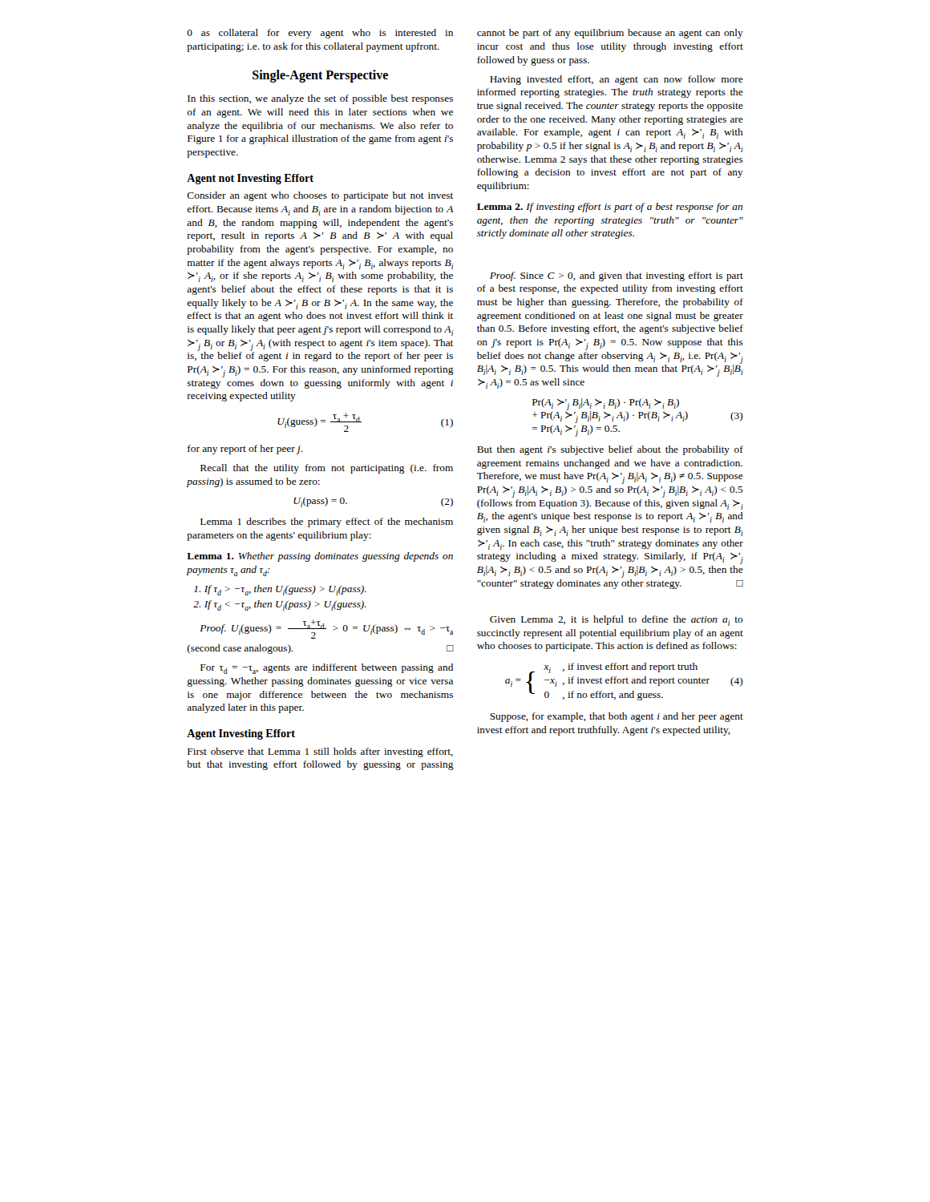0 as collateral for every agent who is interested in participating; i.e. to ask for this collateral payment upfront.
Single-Agent Perspective
In this section, we analyze the set of possible best responses of an agent. We will need this in later sections when we analyze the equilibria of our mechanisms. We also refer to Figure 1 for a graphical illustration of the game from agent i's perspective.
Agent not Investing Effort
Consider an agent who chooses to participate but not invest effort. Because items Ai and Bi are in a random bijection to A and B, the random mapping will, independent the agent's report, result in reports A ≻′ B and B ≻′ A with equal probability from the agent's perspective. For example, no matter if the agent always reports Ai ≻′i Bi, always reports Bi ≻′i Ai, or if she reports Ai ≻′i Bi with some probability, the agent's belief about the effect of these reports is that it is equally likely to be A ≻′i B or B ≻′i A. In the same way, the effect is that an agent who does not invest effort will think it is equally likely that peer agent j's report will correspond to Ai ≻′j Bi or Bi ≻′j Ai (with respect to agent i's item space). That is, the belief of agent i in regard to the report of her peer is Pr(Ai ≻′j Bi) = 0.5. For this reason, any uninformed reporting strategy comes down to guessing uniformly with agent i receiving expected utility
Ui(guess) = τa + τd 2 (1)
for any report of her peer j.
Recall that the utility from not participating (i.e. from passing) is assumed to be zero:
Ui(pass) = 0. (2)
Lemma 1 describes the primary effect of the mechanism parameters on the agents' equilibrium play:
Lemma 1. Whether passing dominates guessing depends on payments τa and τd:
If τd > −τa, then Ui(guess) > Ui(pass).
If τd < −τa, then Ui(pass) > Ui(guess).
Proof. Ui(guess) = τa+τd 2 > 0 = Ui(pass) ⇔ τd > −τa (second case analogous).□
For τd = −τa, agents are indifferent between passing and guessing. Whether passing dominates guessing or vice versa is one major difference between the two mechanisms analyzed later in this paper.
Agent Investing Effort
First observe that Lemma 1 still holds after investing effort, but that investing effort followed by guessing or passing cannot be part of any equilibrium because an agent can only incur cost and thus lose utility through investing effort followed by guess or pass.
Having invested effort, an agent can now follow more informed reporting strategies. The truth strategy reports the true signal received. The counter strategy reports the opposite order to the one received. Many other reporting strategies are available. For example, agent i can report Ai ≻′i Bi with probability p > 0.5 if her signal is Ai ≻i Bi and report Bi ≻′i Ai otherwise. Lemma 2 says that these other reporting strategies following a decision to invest effort are not part of any equilibrium:
Lemma 2. If investing effort is part of a best response for an agent, then the reporting strategies "truth" or "counter" strictly dominate all other strategies.
Proof. Since C > 0, and given that investing effort is part of a best response, the expected utility from investing effort must be higher than guessing. Therefore, the probability of agreement conditioned on at least one signal must be greater than 0.5. Before investing effort, the agent's subjective belief on j's report is Pr(Ai ≻′j Bi) = 0.5. Now suppose that this belief does not change after observing Ai ≻i Bi, i.e. Pr(Ai ≻′j Bi|Ai ≻i Bi) = 0.5. This would then mean that Pr(Ai ≻′j Bi|Bi ≻i Ai) = 0.5 as well since
Pr(Ai ≻′j Bi|Ai ≻i Bi) · Pr(Ai ≻i Bi)
+ Pr(Ai ≻′j Bi|Bi ≻i Ai) · Pr(Bi ≻i Ai)
= Pr(Ai ≻′j Bi) = 0.5. (3)
But then agent i's subjective belief about the probability of agreement remains unchanged and we have a contradiction. Therefore, we must have Pr(Ai ≻′j Bi|Ai ≻i Bi) ≠ 0.5. Suppose Pr(Ai ≻′j Bi|Ai ≻i Bi) > 0.5 and so Pr(Ai ≻′j Bi|Bi ≻i Ai) < 0.5 (follows from Equation 3). Because of this, given signal Ai ≻i Bi, the agent's unique best response is to report Ai ≻′i Bi and given signal Bi ≻i Ai her unique best response is to report Bi ≻′i Ai. In each case, this "truth" strategy dominates any other strategy including a mixed strategy. Similarly, if Pr(Ai ≻′j Bi|Ai ≻i Bi) < 0.5 and so Pr(Ai ≻′j Bi|Bi ≻i Ai) > 0.5, then the "counter" strategy dominates any other strategy.□
Given Lemma 2, it is helpful to define the action ai to succinctly represent all potential equilibrium play of an agent who chooses to participate. This action is defined as follows:
ai = {
| x i | , if invest effort and report truth |
| − x i | , if invest effort and report counter |
| 0 | , if no effort, and guess. |
(4)
Suppose, for example, that both agent i and her peer agent invest effort and report truthfully. Agent i's expected utility,